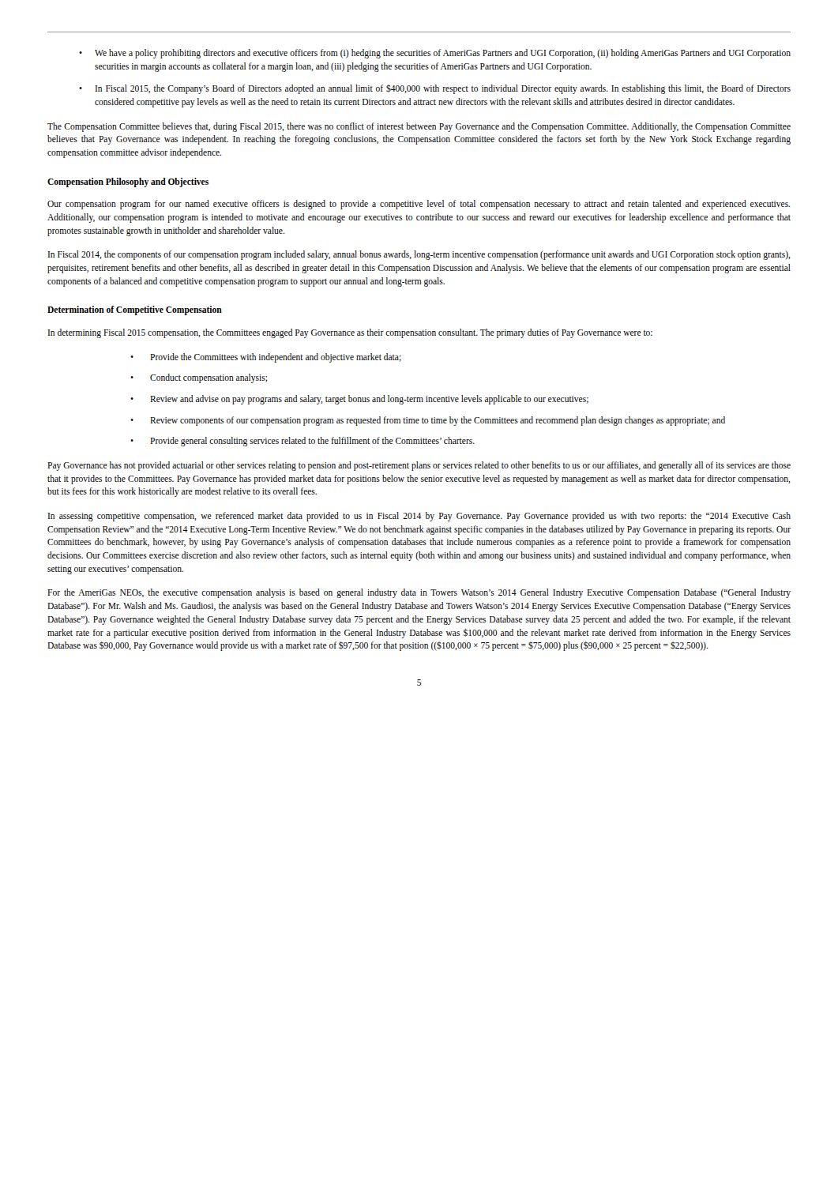We have a policy prohibiting directors and executive officers from (i) hedging the securities of AmeriGas Partners and UGI Corporation, (ii) holding AmeriGas Partners and UGI Corporation securities in margin accounts as collateral for a margin loan, and (iii) pledging the securities of AmeriGas Partners and UGI Corporation.
In Fiscal 2015, the Company’s Board of Directors adopted an annual limit of $400,000 with respect to individual Director equity awards. In establishing this limit, the Board of Directors considered competitive pay levels as well as the need to retain its current Directors and attract new directors with the relevant skills and attributes desired in director candidates.
The Compensation Committee believes that, during Fiscal 2015, there was no conflict of interest between Pay Governance and the Compensation Committee. Additionally, the Compensation Committee believes that Pay Governance was independent. In reaching the foregoing conclusions, the Compensation Committee considered the factors set forth by the New York Stock Exchange regarding compensation committee advisor independence.
Compensation Philosophy and Objectives
Our compensation program for our named executive officers is designed to provide a competitive level of total compensation necessary to attract and retain talented and experienced executives. Additionally, our compensation program is intended to motivate and encourage our executives to contribute to our success and reward our executives for leadership excellence and performance that promotes sustainable growth in unitholder and shareholder value.
In Fiscal 2014, the components of our compensation program included salary, annual bonus awards, long-term incentive compensation (performance unit awards and UGI Corporation stock option grants), perquisites, retirement benefits and other benefits, all as described in greater detail in this Compensation Discussion and Analysis. We believe that the elements of our compensation program are essential components of a balanced and competitive compensation program to support our annual and long-term goals.
Determination of Competitive Compensation
In determining Fiscal 2015 compensation, the Committees engaged Pay Governance as their compensation consultant. The primary duties of Pay Governance were to:
Provide the Committees with independent and objective market data;
Conduct compensation analysis;
Review and advise on pay programs and salary, target bonus and long-term incentive levels applicable to our executives;
Review components of our compensation program as requested from time to time by the Committees and recommend plan design changes as appropriate; and
Provide general consulting services related to the fulfillment of the Committees’ charters.
Pay Governance has not provided actuarial or other services relating to pension and post-retirement plans or services related to other benefits to us or our affiliates, and generally all of its services are those that it provides to the Committees. Pay Governance has provided market data for positions below the senior executive level as requested by management as well as market data for director compensation, but its fees for this work historically are modest relative to its overall fees.
In assessing competitive compensation, we referenced market data provided to us in Fiscal 2014 by Pay Governance. Pay Governance provided us with two reports: the “2014 Executive Cash Compensation Review” and the “2014 Executive Long-Term Incentive Review.” We do not benchmark against specific companies in the databases utilized by Pay Governance in preparing its reports. Our Committees do benchmark, however, by using Pay Governance’s analysis of compensation databases that include numerous companies as a reference point to provide a framework for compensation decisions. Our Committees exercise discretion and also review other factors, such as internal equity (both within and among our business units) and sustained individual and company performance, when setting our executives’ compensation.
For the AmeriGas NEOs, the executive compensation analysis is based on general industry data in Towers Watson’s 2014 General Industry Executive Compensation Database (“General Industry Database”). For Mr. Walsh and Ms. Gaudiosi, the analysis was based on the General Industry Database and Towers Watson’s 2014 Energy Services Executive Compensation Database (“Energy Services Database”). Pay Governance weighted the General Industry Database survey data 75 percent and the Energy Services Database survey data 25 percent and added the two. For example, if the relevant market rate for a particular executive position derived from information in the General Industry Database was $100,000 and the relevant market rate derived from information in the Energy Services Database was $90,000, Pay Governance would provide us with a market rate of $97,500 for that position (($100,000 × 75 percent = $75,000) plus ($90,000 × 25 percent = $22,500)).
5